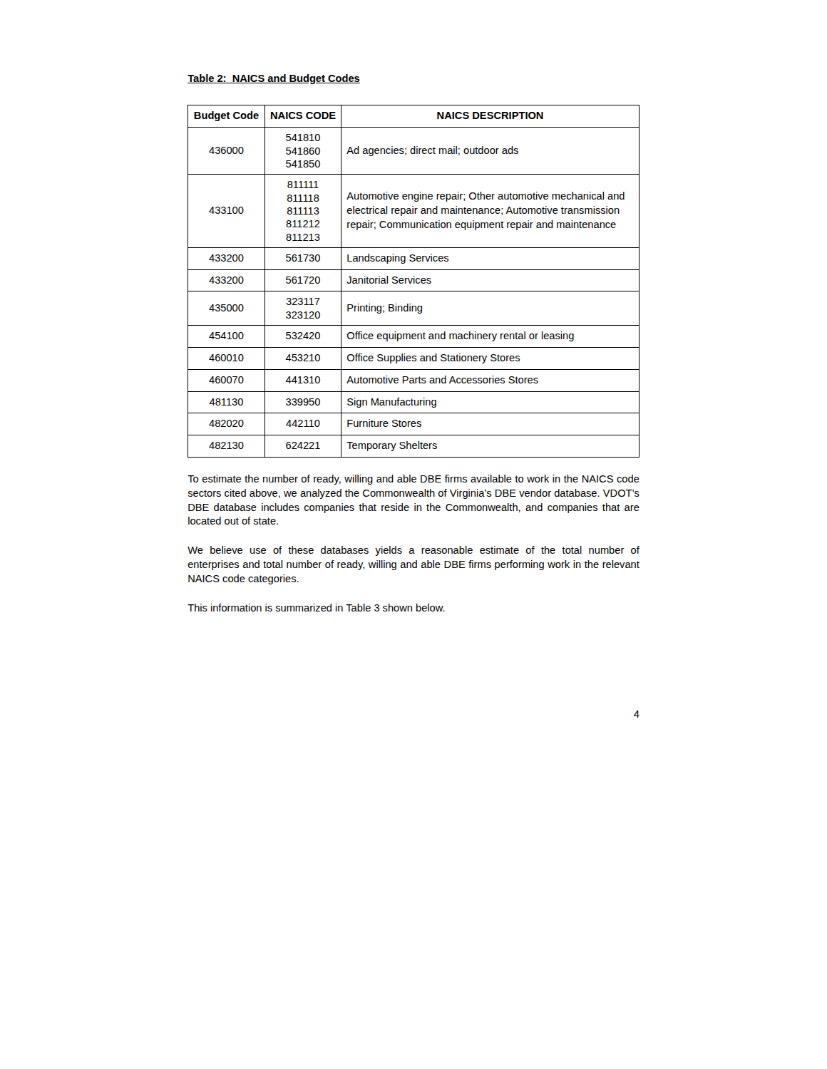Table 2: NAICS and Budget Codes
| Budget Code | NAICS CODE | NAICS DESCRIPTION |
| --- | --- | --- |
| 436000 | 541810 541860 541850 | Ad agencies; direct mail; outdoor ads |
| 433100 | 811111 811118 811113 811212 811213 | Automotive engine repair; Other automotive mechanical and electrical repair and maintenance; Automotive transmission repair; Communication equipment repair and maintenance |
| 433200 | 561730 | Landscaping Services |
| 433200 | 561720 | Janitorial Services |
| 435000 | 323117 323120 | Printing; Binding |
| 454100 | 532420 | Office equipment and machinery rental or leasing |
| 460010 | 453210 | Office Supplies and Stationery Stores |
| 460070 | 441310 | Automotive Parts and Accessories Stores |
| 481130 | 339950 | Sign Manufacturing |
| 482020 | 442110 | Furniture Stores |
| 482130 | 624221 | Temporary Shelters |
To estimate the number of ready, willing and able DBE firms available to work in the NAICS code sectors cited above, we analyzed the Commonwealth of Virginia’s DBE vendor database. VDOT’s DBE database includes companies that reside in the Commonwealth, and companies that are located out of state.
We believe use of these databases yields a reasonable estimate of the total number of enterprises and total number of ready, willing and able DBE firms performing work in the relevant NAICS code categories.
This information is summarized in Table 3 shown below.
4